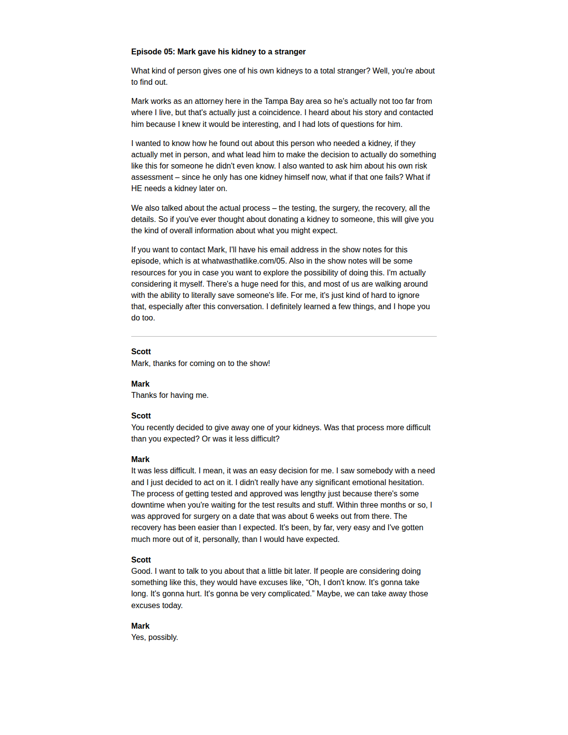Episode 05: Mark gave his kidney to a stranger
What kind of person gives one of his own kidneys to a total stranger? Well, you're about to find out.
Mark works as an attorney here in the Tampa Bay area so he's actually not too far from where I live, but that's actually just a coincidence. I heard about his story and contacted him because I knew it would be interesting, and I had lots of questions for him.
I wanted to know how he found out about this person who needed a kidney, if they actually met in person, and what lead him to make the decision to actually do something like this for someone he didn't even know. I also wanted to ask him about his own risk assessment – since he only has one kidney himself now, what if that one fails? What if HE needs a kidney later on.
We also talked about the actual process – the testing, the surgery, the recovery, all the details. So if you've ever thought about donating a kidney to someone, this will give you the kind of overall information about what you might expect.
If you want to contact Mark, I'll have his email address in the show notes for this episode, which is at whatwasthatlike.com/05. Also in the show notes will be some resources for you in case you want to explore the possibility of doing this. I'm actually considering it myself. There's a huge need for this, and most of us are walking around with the ability to literally save someone's life. For me, it's just kind of hard to ignore that, especially after this conversation. I definitely learned a few things, and I hope you do too.
Scott
Mark, thanks for coming on to the show!
Mark
Thanks for having me.
Scott
You recently decided to give away one of your kidneys. Was that process more difficult than you expected? Or was it less difficult?
Mark
It was less difficult. I mean, it was an easy decision for me. I saw somebody with a need and I just decided to act on it. I didn't really have any significant emotional hesitation. The process of getting tested and approved was lengthy just because there's some downtime when you're waiting for the test results and stuff. Within three months or so, I was approved for surgery on a date that was about 6 weeks out from there. The recovery has been easier than I expected. It's been, by far, very easy and I've gotten much more out of it, personally, than I would have expected.
Scott
Good. I want to talk to you about that a little bit later. If people are considering doing something like this, they would have excuses like, “Oh, I don't know. It's gonna take long. It's gonna hurt. It's gonna be very complicated.” Maybe, we can take away those excuses today.
Mark
Yes, possibly.